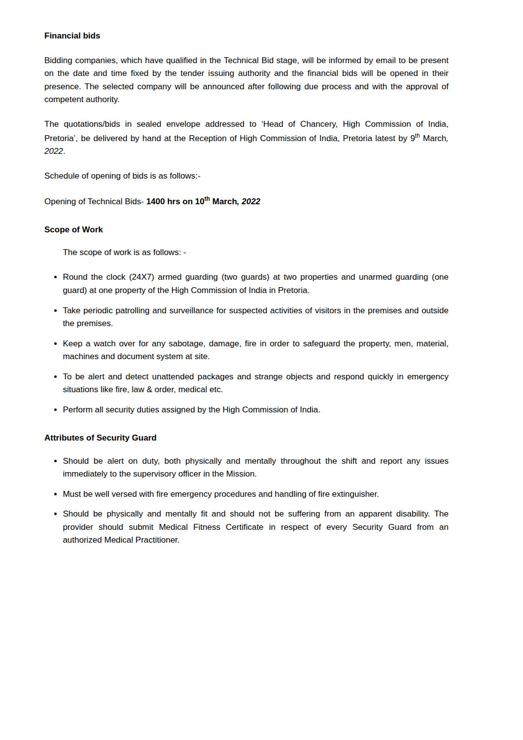Financial bids
Bidding companies, which have qualified in the Technical Bid stage, will be informed by email to be present on the date and time fixed by the tender issuing authority and the financial bids will be opened in their presence. The selected company will be announced after following due process and with the approval of competent authority.
The quotations/bids in sealed envelope addressed to ‘Head of Chancery, High Commission of India, Pretoria’, be delivered by hand at the Reception of High Commission of India, Pretoria latest by 9th March, 2022.
Schedule of opening of bids is as follows:-
Opening of Technical Bids- 1400 hrs on 10th March, 2022
Scope of Work
The scope of work is as follows: -
Round the clock (24X7) armed guarding (two guards) at two properties and unarmed guarding (one guard) at one property of the High Commission of India in Pretoria.
Take periodic patrolling and surveillance for suspected activities of visitors in the premises and outside the premises.
Keep a watch over for any sabotage, damage, fire in order to safeguard the property, men, material, machines and document system at site.
To be alert and detect unattended packages and strange objects and respond quickly in emergency situations like fire, law & order, medical etc.
Perform all security duties assigned by the High Commission of India.
Attributes of Security Guard
Should be alert on duty, both physically and mentally throughout the shift and report any issues immediately to the supervisory officer in the Mission.
Must be well versed with fire emergency procedures and handling of fire extinguisher.
Should be physically and mentally fit and should not be suffering from an apparent disability. The provider should submit Medical Fitness Certificate in respect of every Security Guard from an authorized Medical Practitioner.